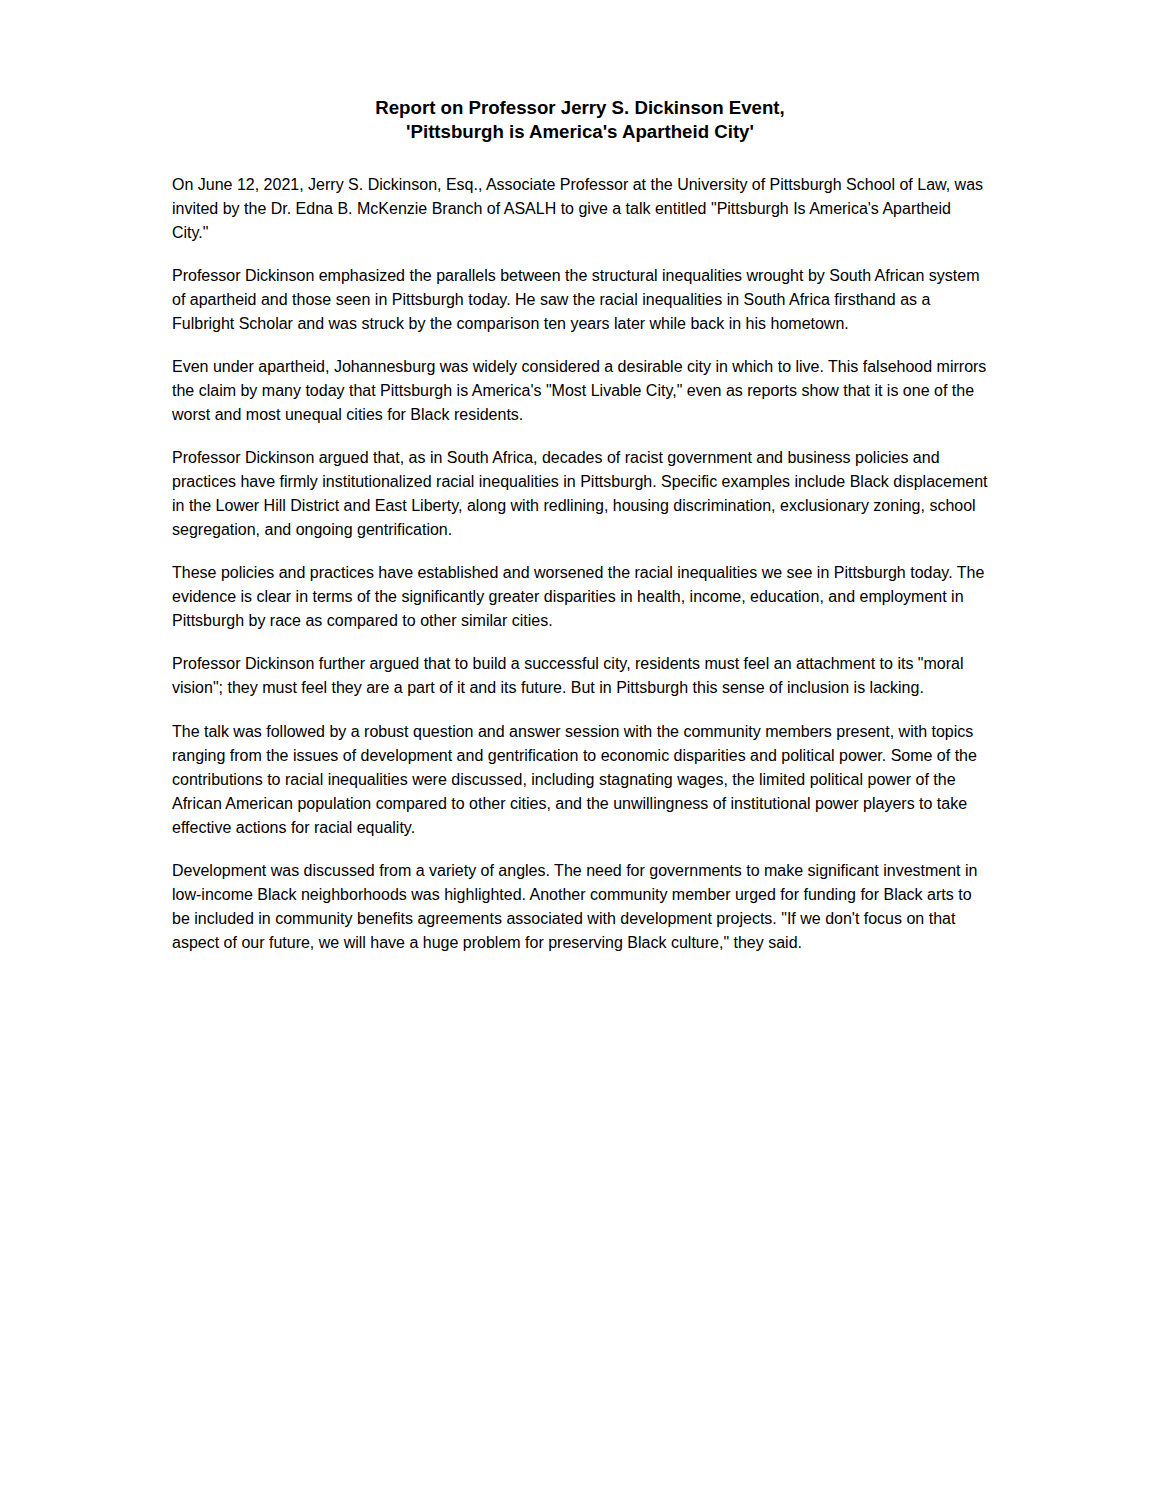Report on Professor Jerry S. Dickinson Event,
'Pittsburgh is America's Apartheid City'
On June 12, 2021, Jerry S. Dickinson, Esq., Associate Professor at the University of Pittsburgh School of Law, was invited by the Dr. Edna B. McKenzie Branch of ASALH to give a talk entitled "Pittsburgh Is America's Apartheid City."
Professor Dickinson emphasized the parallels between the structural inequalities wrought by South African system of apartheid and those seen in Pittsburgh today. He saw the racial inequalities in South Africa firsthand as a Fulbright Scholar and was struck by the comparison ten years later while back in his hometown.
Even under apartheid, Johannesburg was widely considered a desirable city in which to live. This falsehood mirrors the claim by many today that Pittsburgh is America's "Most Livable City," even as reports show that it is one of the worst and most unequal cities for Black residents.
Professor Dickinson argued that, as in South Africa, decades of racist government and business policies and practices have firmly institutionalized racial inequalities in Pittsburgh. Specific examples include Black displacement in the Lower Hill District and East Liberty, along with redlining, housing discrimination, exclusionary zoning, school segregation, and ongoing gentrification.
These policies and practices have established and worsened the racial inequalities we see in Pittsburgh today. The evidence is clear in terms of the significantly greater disparities in health, income, education, and employment in Pittsburgh by race as compared to other similar cities.
Professor Dickinson further argued that to build a successful city, residents must feel an attachment to its "moral vision"; they must feel they are a part of it and its future. But in Pittsburgh this sense of inclusion is lacking.
The talk was followed by a robust question and answer session with the community members present, with topics ranging from the issues of development and gentrification to economic disparities and political power. Some of the contributions to racial inequalities were discussed, including stagnating wages, the limited political power of the African American population compared to other cities, and the unwillingness of institutional power players to take effective actions for racial equality.
Development was discussed from a variety of angles. The need for governments to make significant investment in low-income Black neighborhoods was highlighted. Another community member urged for funding for Black arts to be included in community benefits agreements associated with development projects. "If we don't focus on that aspect of our future, we will have a huge problem for preserving Black culture," they said.